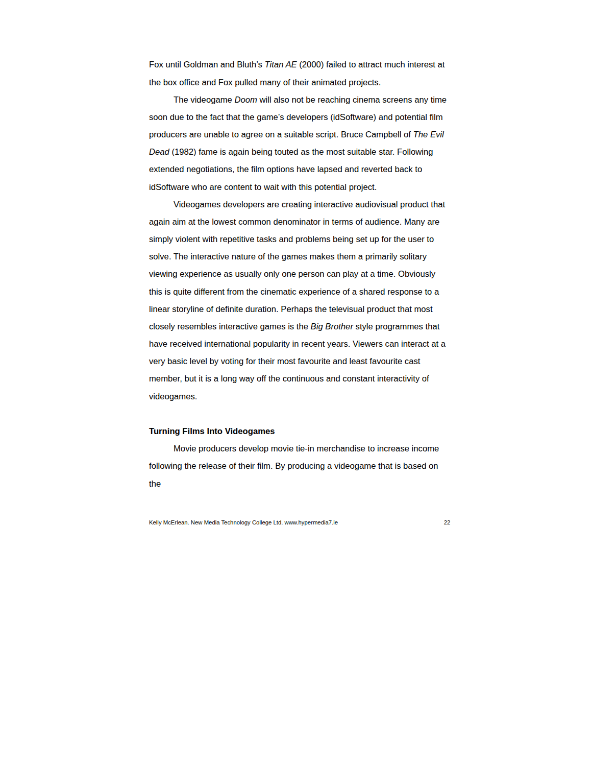Fox until Goldman and Bluth’s Titan AE (2000) failed to attract much interest at the box office and Fox pulled many of their animated projects.
The videogame Doom will also not be reaching cinema screens any time soon due to the fact that the game’s developers (idSoftware) and potential film producers are unable to agree on a suitable script. Bruce Campbell of The Evil Dead (1982) fame is again being touted as the most suitable star. Following extended negotiations, the film options have lapsed and reverted back to idSoftware who are content to wait with this potential project.
Videogames developers are creating interactive audiovisual product that again aim at the lowest common denominator in terms of audience. Many are simply violent with repetitive tasks and problems being set up for the user to solve. The interactive nature of the games makes them a primarily solitary viewing experience as usually only one person can play at a time. Obviously this is quite different from the cinematic experience of a shared response to a linear storyline of definite duration. Perhaps the televisual product that most closely resembles interactive games is the Big Brother style programmes that have received international popularity in recent years. Viewers can interact at a very basic level by voting for their most favourite and least favourite cast member, but it is a long way off the continuous and constant interactivity of videogames.
Turning Films Into Videogames
Movie producers develop movie tie-in merchandise to increase income following the release of their film. By producing a videogame that is based on the
Kelly McErlean. New Media Technology College Ltd. www.hypermedia7.ie 22